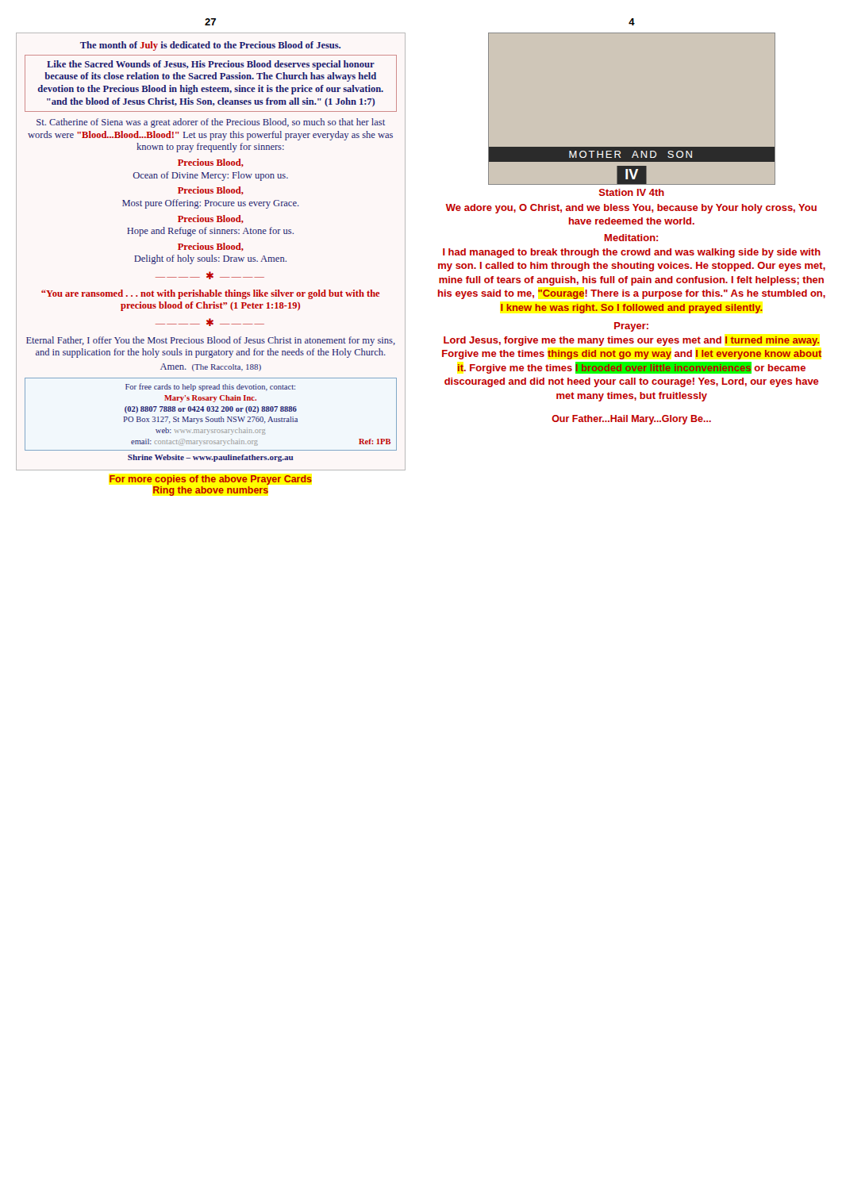27
The month of July is dedicated to the Precious Blood of Jesus.
Like the Sacred Wounds of Jesus, His Precious Blood deserves special honour because of its close relation to the Sacred Passion. The Church has always held devotion to the Precious Blood in high esteem, since it is the price of our salvation. "and the blood of Jesus Christ, His Son, cleanses us from all sin." (1 John 1:7)
St. Catherine of Siena was a great adorer of the Precious Blood, so much so that her last words were "Blood...Blood...Blood!" Let us pray this powerful prayer everyday as she was known to pray frequently for sinners:
Precious Blood,
Ocean of Divine Mercy: Flow upon us.
Precious Blood,
Most pure Offering: Procure us every Grace.
Precious Blood,
Hope and Refuge of sinners: Atone for us.
Precious Blood,
Delight of holy souls: Draw us. Amen.
———— ✱ ————
“You are ransomed . . . not with perishable things like silver or gold but with the precious blood of Christ” (1 Peter 1:18-19)
———— ✱ ————
Eternal Father, I offer You the Most Precious Blood of Jesus Christ in atonement for my sins, and in supplication for the holy souls in purgatory and for the needs of the Holy Church.
Amen. (The Raccolta, 188)
For free cards to help spread this devotion, contact:
Mary's Rosary Chain Inc.
(02) 8807 7888 or 0424 032 200 or (02) 8807 8886
PO Box 3127, St Marys South NSW 2760, Australia
web: www.marysrosarychain.org
email: contact@marysrosarychain.org Ref: 1PB
Shrine Website – www.paulinefathers.org.au
For more copies of the above Prayer Cards
Ring the above numbers
4
MOTHER AND SON
IV
Station IV 4th
We adore you, O Christ, and we bless You, because by Your holy cross, You have redeemed the world.
Meditation:
I had managed to break through the crowd and was walking side by side with my son. I called to him through the shouting voices. He stopped. Our eyes met, mine full of tears of anguish, his full of pain and confusion. I felt helpless; then his eyes said to me, "Courage! There is a purpose for this." As he stumbled on,
I knew he was right. So I followed and prayed silently.
Prayer:
Lord Jesus, forgive me the many times our eyes met and I turned mine away. Forgive me the times things did not go my way and I let everyone know about it. Forgive me the times I brooded over little inconveniences or became discouraged and did not heed your call to courage! Yes, Lord, our eyes have met many times, but fruitlessly
Our Father...Hail Mary...Glory Be...